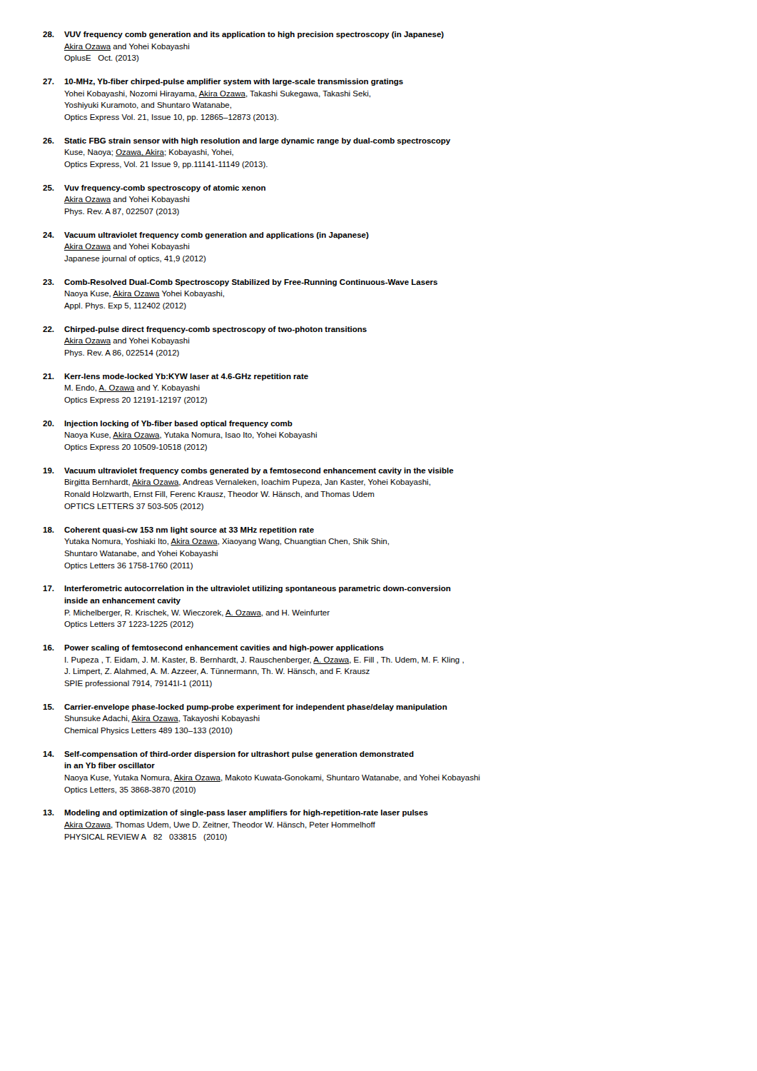28. VUV frequency comb generation and its application to high precision spectroscopy (in Japanese) Akira Ozawa and Yohei Kobayashi OplusE Oct. (2013)
27. 10-MHz, Yb-fiber chirped-pulse amplifier system with large-scale transmission gratings Yohei Kobayashi, Nozomi Hirayama, Akira Ozawa, Takashi Sukegawa, Takashi Seki, Yoshiyuki Kuramoto, and Shuntaro Watanabe, Optics Express Vol. 21, Issue 10, pp. 12865–12873 (2013).
26. Static FBG strain sensor with high resolution and large dynamic range by dual-comb spectroscopy Kuse, Naoya; Ozawa, Akira; Kobayashi, Yohei, Optics Express, Vol. 21 Issue 9, pp.11141-11149 (2013).
25. Vuv frequency-comb spectroscopy of atomic xenon Akira Ozawa and Yohei Kobayashi Phys. Rev. A 87, 022507 (2013)
24. Vacuum ultraviolet frequency comb generation and applications (in Japanese) Akira Ozawa and Yohei Kobayashi Japanese journal of optics, 41,9 (2012)
23. Comb-Resolved Dual-Comb Spectroscopy Stabilized by Free-Running Continuous-Wave Lasers Naoya Kuse, Akira Ozawa Yohei Kobayashi, Appl. Phys. Exp 5, 112402 (2012)
22. Chirped-pulse direct frequency-comb spectroscopy of two-photon transitions Akira Ozawa and Yohei Kobayashi Phys. Rev. A 86, 022514 (2012)
21. Kerr-lens mode-locked Yb:KYW laser at 4.6-GHz repetition rate M. Endo, A. Ozawa and Y. Kobayashi Optics Express 20 12191-12197 (2012)
20. Injection locking of Yb-fiber based optical frequency comb Naoya Kuse, Akira Ozawa, Yutaka Nomura, Isao Ito, Yohei Kobayashi Optics Express 20 10509-10518 (2012)
19. Vacuum ultraviolet frequency combs generated by a femtosecond enhancement cavity in the visible Birgitta Bernhardt, Akira Ozawa, Andreas Vernaleken, Ioachim Pupeza, Jan Kaster, Yohei Kobayashi, Ronald Holzwarth, Ernst Fill, Ferenc Krausz, Theodor W. Hänsch, and Thomas Udem OPTICS LETTERS 37 503-505 (2012)
18. Coherent quasi-cw 153 nm light source at 33 MHz repetition rate Yutaka Nomura, Yoshiaki Ito, Akira Ozawa, Xiaoyang Wang, Chuangtian Chen, Shik Shin, Shuntaro Watanabe, and Yohei Kobayashi Optics Letters 36 1758-1760 (2011)
17. Interferometric autocorrelation in the ultraviolet utilizing spontaneous parametric down-conversion
inside an enhancement cavity P. Michelberger, R. Krischek, W. Wieczorek, A. Ozawa, and H. Weinfurter Optics Letters 37 1223-1225 (2012)
16. Power scaling of femtosecond enhancement cavities and high-power applications I. Pupeza , T. Eidam, J. M. Kaster, B. Bernhardt, J. Rauschenberger, A. Ozawa, E. Fill , Th. Udem, M. F. Kling , J. Limpert, Z. Alahmed, A. M. Azzeer, A. Tünnermann, Th. W. Hänsch, and F. Krausz SPIE professional 7914, 79141I-1 (2011)
15. Carrier-envelope phase-locked pump-probe experiment for independent phase/delay manipulation Shunsuke Adachi, Akira Ozawa, Takayoshi Kobayashi Chemical Physics Letters 489 130–133 (2010)
14. Self-compensation of third-order dispersion for ultrashort pulse generation demonstrated
in an Yb fiber oscillator Naoya Kuse, Yutaka Nomura, Akira Ozawa, Makoto Kuwata-Gonokami, Shuntaro Watanabe, and Yohei Kobayashi Optics Letters, 35 3868-3870 (2010)
13. Modeling and optimization of single-pass laser amplifiers for high-repetition-rate laser pulses Akira Ozawa, Thomas Udem, Uwe D. Zeitner, Theodor W. Hänsch, Peter Hommelhoff PHYSICAL REVIEW A 82 033815 (2010)